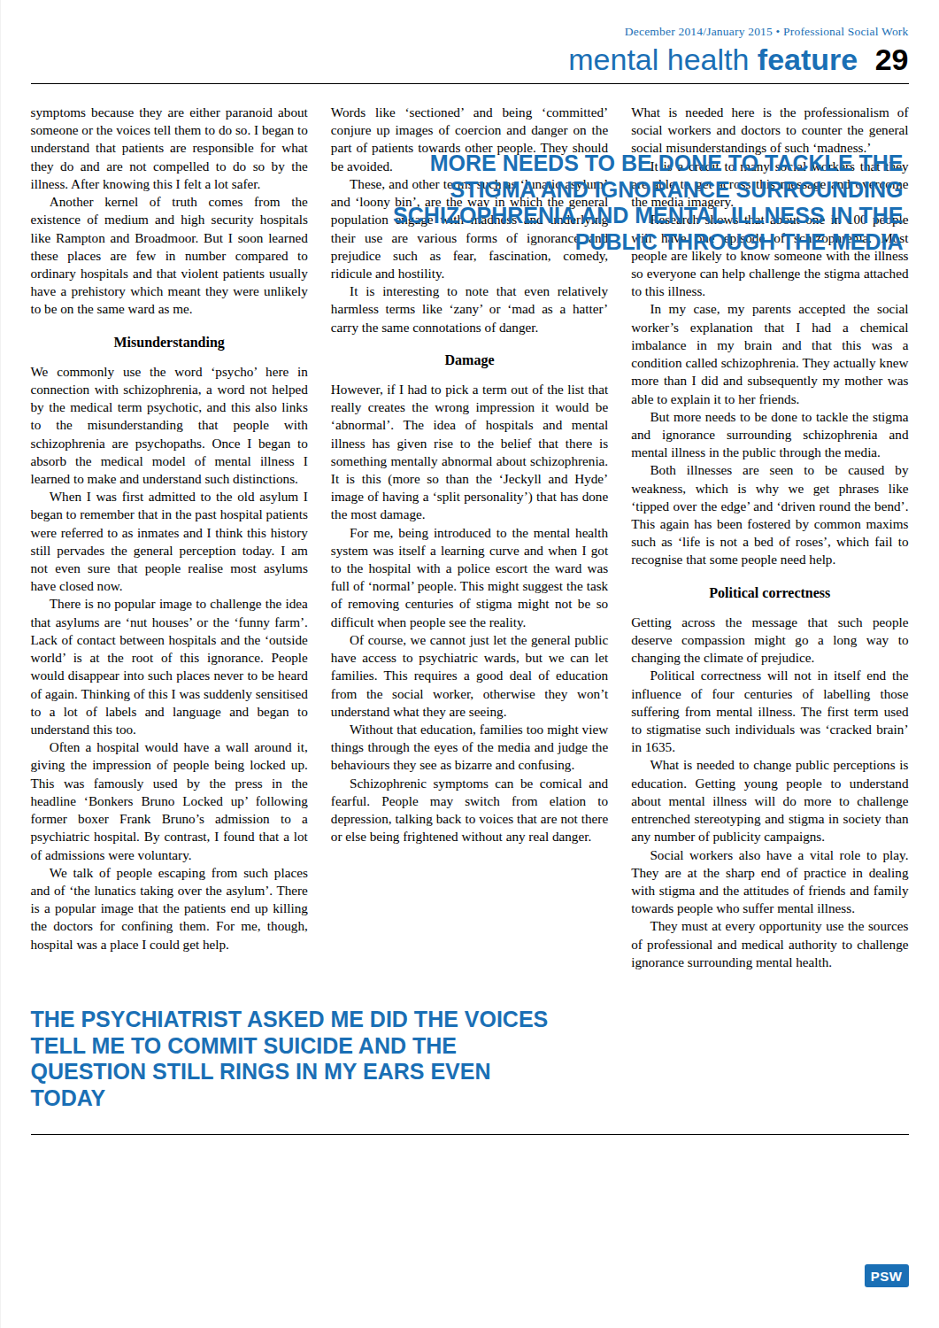December 2014/January 2015 • Professional Social Work
mental health feature 29
symptoms because they are either paranoid about someone or the voices tell them to do so. I began to understand that patients are responsible for what they do and are not compelled to do so by the illness. After knowing this I felt a lot safer.
Another kernel of truth comes from the existence of medium and high security hospitals like Rampton and Broadmoor. But I soon learned these places are few in number compared to ordinary hospitals and that violent patients usually have a prehistory which meant they were unlikely to be on the same ward as me.
Misunderstanding
We commonly use the word ‘psycho’ here in connection with schizophrenia, a word not helped by the medical term psychotic, and this also links to the misunderstanding that people with schizophrenia are psychopaths. Once I began to absorb the medical model of mental illness I learned to make and understand such distinctions.
When I was first admitted to the old asylum I began to remember that in the past hospital patients were referred to as inmates and I think this history still pervades the general perception today. I am not even sure that people realise most asylums have closed now.
There is no popular image to challenge the idea that asylums are ‘nut houses’ or the ‘funny farm’. Lack of contact between hospitals and the ‘outside world’ is at the root of this ignorance. People would disappear into such places never to be heard of again. Thinking of this I was suddenly sensitised to a lot of labels and language and began to understand this too.
Often a hospital would have a wall around it, giving the impression of people being locked up. This was famously used by the press in the headline ‘Bonkers Bruno Locked up’ following former boxer Frank Bruno’s admission to a psychiatric hospital. By contrast, I found that a lot of admissions were voluntary.
We talk of people escaping from such places and of ‘the lunatics taking over the asylum’. There is a popular image that the patients end up killing the doctors for confining them. For me, though, hospital was a place I could get help.
Words like ‘sectioned’ and being ‘committed’ conjure up images of coercion and danger on the part of patients towards other people. They should be avoided.
These, and other terms such as ‘lunatic asylum’ and ‘loony bin’, are the way in which the general population engage with madness and underlying their use are various forms of ignorance and prejudice such as fear, fascination, comedy, ridicule and hostility.
It is interesting to note that even relatively harmless terms like ‘zany’ or ‘mad as a hatter’ carry the same connotations of danger.
Damage
However, if I had to pick a term out of the list that really creates the wrong impression it would be ‘abnormal’. The idea of hospitals and mental illness has given rise to the belief that there is something mentally abnormal about schizophrenia. It is this (more so than the ‘Jeckyll and Hyde’ image of having a ‘split personality’) that has done the most damage.
For me, being introduced to the mental health system was itself a learning curve and when I got to the hospital with a police escort the ward was full of ‘normal’ people. This might suggest the task of removing centuries of stigma might not be so difficult when people see the reality.
Of course, we cannot just let the general public have access to psychiatric wards, but we can let families. This requires a good deal of education from the social worker, otherwise they won’t understand what they are seeing.
Without that education, families too might view things through the eyes of the media and judge the behaviours they see as bizarre and confusing.
Schizophrenic symptoms can be comical and fearful. People may switch from elation to depression, talking back to voices that are not there or else being frightened without any real danger.
What is needed here is the professionalism of social workers and doctors to counter the general social misunderstandings of such ‘madness.’
It is a credit to many social workers that they are able to get across this message and overcome the media imagery.
Research shows that about one in 100 people will have one episode of schizophrenia. Most people are likely to know someone with the illness so everyone can help challenge the stigma attached to this illness.
In my case, my parents accepted the social worker’s explanation that I had a chemical imbalance in my brain and that this was a condition called schizophrenia. They actually knew more than I did and subsequently my mother was able to explain it to her friends.
But more needs to be done to tackle the stigma and ignorance surrounding schizophrenia and mental illness in the public through the media.
Both illnesses are seen to be caused by weakness, which is why we get phrases like ‘tipped over the edge’ and ‘driven round the bend’. This again has been fostered by common maxims such as ‘life is not a bed of roses’, which fail to recognise that some people need help.
Political correctness
Getting across the message that such people deserve compassion might go a long way to changing the climate of prejudice.
Political correctness will not in itself end the influence of four centuries of labelling those suffering from mental illness. The first term used to stigmatise such individuals was ‘cracked brain’ in 1635.
What is needed to change public perceptions is education. Getting young people to understand about mental illness will do more to challenge entrenched stereotyping and stigma in society than any number of publicity campaigns.
Social workers also have a vital role to play. They are at the sharp end of practice in dealing with stigma and the attitudes of friends and family towards people who suffer mental illness.
They must at every opportunity use the sources of professional and medical authority to challenge ignorance surrounding mental health.
More needs to be done to tackle the stigma and ignorance surrounding schizophrenia and mental illness in the public through the media
The psychiatrist asked me did the voices tell me to commit suicide and the question still rings in my ears even today
PSW